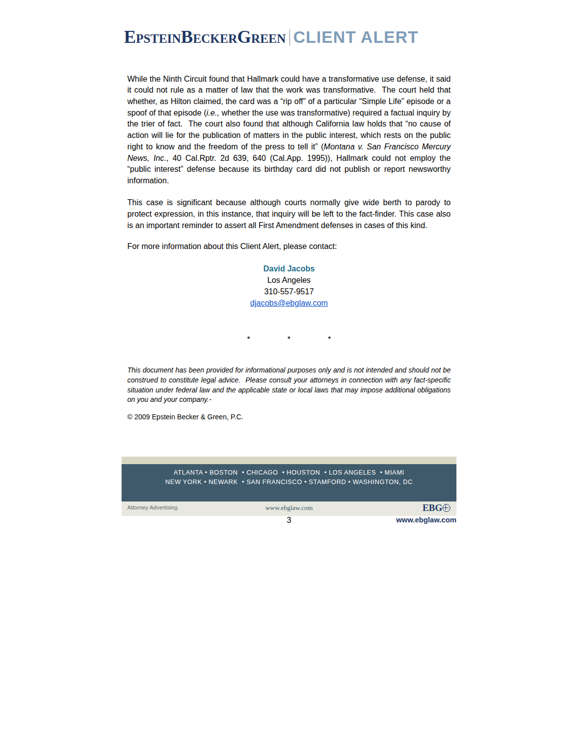EpsteinBeckerGreen CLIENT ALERT
While the Ninth Circuit found that Hallmark could have a transformative use defense, it said it could not rule as a matter of law that the work was transformative. The court held that whether, as Hilton claimed, the card was a “rip off” of a particular “Simple Life” episode or a spoof of that episode (i.e., whether the use was transformative) required a factual inquiry by the trier of fact. The court also found that although California law holds that “no cause of action will lie for the publication of matters in the public interest, which rests on the public right to know and the freedom of the press to tell it” (Montana v. San Francisco Mercury News, Inc., 40 Cal.Rptr. 2d 639, 640 (Cal.App. 1995)), Hallmark could not employ the “public interest” defense because its birthday card did not publish or report newsworthy information.
This case is significant because although courts normally give wide berth to parody to protect expression, in this instance, that inquiry will be left to the fact-finder. This case also is an important reminder to assert all First Amendment defenses in cases of this kind.
For more information about this Client Alert, please contact:
David Jacobs
Los Angeles
310-557-9517
djacobs@ebglaw.com
* * *
This document has been provided for informational purposes only and is not intended and should not be construed to constitute legal advice. Please consult your attorneys in connection with any fact-specific situation under federal law and the applicable state or local laws that may impose additional obligations on you and your company.-
© 2009 Epstein Becker & Green, P.C.
ATLANTA • BOSTON • CHICAGO • HOUSTON • LOS ANGELES • MIAMI
NEW YORK • NEWARK • SAN FRANCISCO • STAMFORD • WASHINGTON, DC
Attorney Advertising www.ebglaw.com EBG
3 www.ebglaw.com